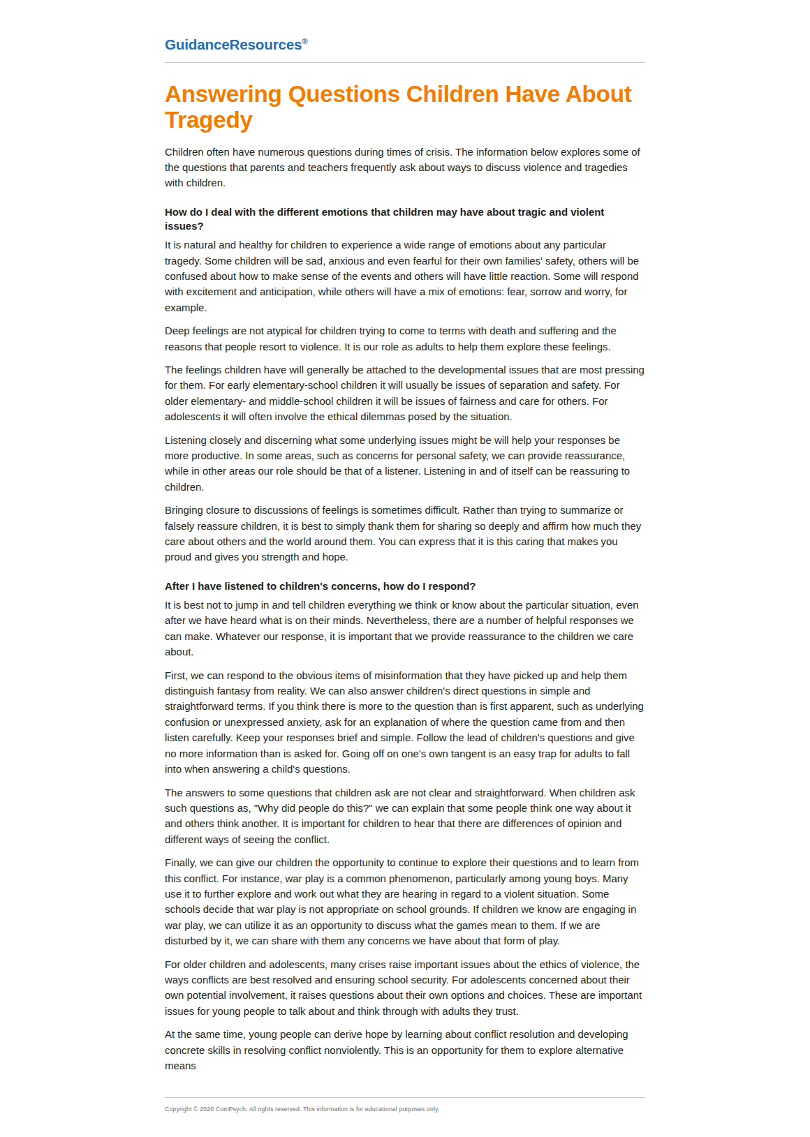GuidanceResources®
Answering Questions Children Have About Tragedy
Children often have numerous questions during times of crisis. The information below explores some of the questions that parents and teachers frequently ask about ways to discuss violence and tragedies with children.
How do I deal with the different emotions that children may have about tragic and violent issues?
It is natural and healthy for children to experience a wide range of emotions about any particular tragedy. Some children will be sad, anxious and even fearful for their own families' safety, others will be confused about how to make sense of the events and others will have little reaction. Some will respond with excitement and anticipation, while others will have a mix of emotions: fear, sorrow and worry, for example.
Deep feelings are not atypical for children trying to come to terms with death and suffering and the reasons that people resort to violence. It is our role as adults to help them explore these feelings.
The feelings children have will generally be attached to the developmental issues that are most pressing for them. For early elementary-school children it will usually be issues of separation and safety. For older elementary- and middle-school children it will be issues of fairness and care for others. For adolescents it will often involve the ethical dilemmas posed by the situation.
Listening closely and discerning what some underlying issues might be will help your responses be more productive. In some areas, such as concerns for personal safety, we can provide reassurance, while in other areas our role should be that of a listener. Listening in and of itself can be reassuring to children.
Bringing closure to discussions of feelings is sometimes difficult. Rather than trying to summarize or falsely reassure children, it is best to simply thank them for sharing so deeply and affirm how much they care about others and the world around them. You can express that it is this caring that makes you proud and gives you strength and hope.
After I have listened to children's concerns, how do I respond?
It is best not to jump in and tell children everything we think or know about the particular situation, even after we have heard what is on their minds. Nevertheless, there are a number of helpful responses we can make. Whatever our response, it is important that we provide reassurance to the children we care about.
First, we can respond to the obvious items of misinformation that they have picked up and help them distinguish fantasy from reality. We can also answer children's direct questions in simple and straightforward terms. If you think there is more to the question than is first apparent, such as underlying confusion or unexpressed anxiety, ask for an explanation of where the question came from and then listen carefully. Keep your responses brief and simple. Follow the lead of children's questions and give no more information than is asked for. Going off on one's own tangent is an easy trap for adults to fall into when answering a child's questions.
The answers to some questions that children ask are not clear and straightforward. When children ask such questions as, "Why did people do this?" we can explain that some people think one way about it and others think another. It is important for children to hear that there are differences of opinion and different ways of seeing the conflict.
Finally, we can give our children the opportunity to continue to explore their questions and to learn from this conflict. For instance, war play is a common phenomenon, particularly among young boys. Many use it to further explore and work out what they are hearing in regard to a violent situation. Some schools decide that war play is not appropriate on school grounds. If children we know are engaging in war play, we can utilize it as an opportunity to discuss what the games mean to them. If we are disturbed by it, we can share with them any concerns we have about that form of play.
For older children and adolescents, many crises raise important issues about the ethics of violence, the ways conflicts are best resolved and ensuring school security. For adolescents concerned about their own potential involvement, it raises questions about their own options and choices. These are important issues for young people to talk about and think through with adults they trust.
At the same time, young people can derive hope by learning about conflict resolution and developing concrete skills in resolving conflict nonviolently. This is an opportunity for them to explore alternative means
Copyright © 2020 ComPsych. All rights reserved. This information is for educational purposes only.